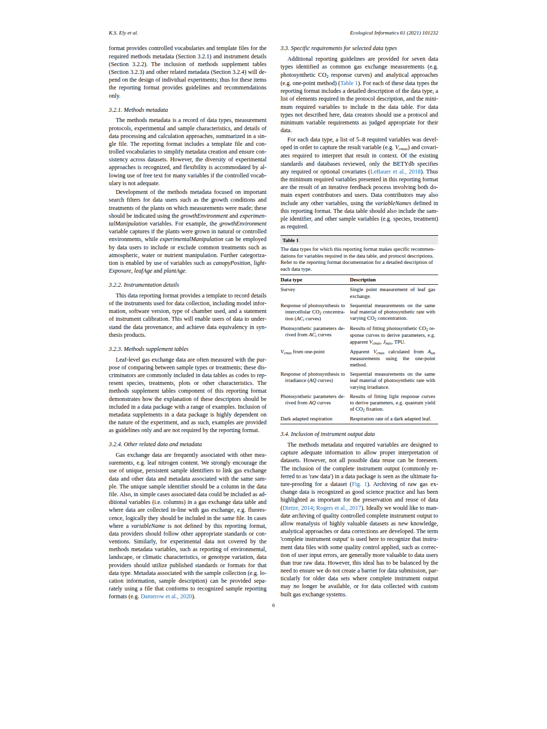K.S. Ely et al. Ecological Informatics 61 (2021) 101232
format provides controlled vocabularies and template files for the required methods metadata (Section 3.2.1) and instrument details (Section 3.2.2). The inclusion of methods supplement tables (Section 3.2.3) and other related metadata (Section 3.2.4) will depend on the design of individual experiments; thus for these items the reporting format provides guidelines and recommendations only.
3.2.1. Methods metadata
The methods metadata is a record of data types, measurement protocols, experimental and sample characteristics, and details of data processing and calculation approaches, summarized in a single file. The reporting format includes a template file and controlled vocabularies to simplify metadata creation and ensure consistency across datasets. However, the diversity of experimental approaches is recognized, and flexibility is accommodated by allowing use of free text for many variables if the controlled vocabulary is not adequate.
Development of the methods metadata focused on important search filters for data users such as the growth conditions and treatments of the plants on which measurements were made; these should be indicated using the growthEnvironment and experimentalManipulation variables. For example, the growthEnvironment variable captures if the plants were grown in natural or controlled environments, while experimentalManipulation can be employed by data users to include or exclude common treatments such as atmospheric, water or nutrient manipulation. Further categorization is enabled by use of variables such as canopyPosition, lightExposure, leafAge and plantAge.
3.2.2. Instrumentation details
This data reporting format provides a template to record details of the instruments used for data collection, including model information, software version, type of chamber used, and a statement of instrument calibration. This will enable users of data to understand the data provenance, and achieve data equivalency in synthesis products.
3.2.3. Methods supplement tables
Leaf-level gas exchange data are often measured with the purpose of comparing between sample types or treatments; these discriminators are commonly included in data tables as codes to represent species, treatments, plots or other characteristics. The methods supplement tables component of this reporting format demonstrates how the explanation of these descriptors should be included in a data package with a range of examples. Inclusion of metadata supplements in a data package is highly dependent on the nature of the experiment, and as such, examples are provided as guidelines only and are not required by the reporting format.
3.2.4. Other related data and metadata
Gas exchange data are frequently associated with other measurements, e.g. leaf nitrogen content. We strongly encourage the use of unique, persistent sample identifiers to link gas exchange data and other data and metadata associated with the same sample. The unique sample identifier should be a column in the data file. Also, in simple cases associated data could be included as additional variables (i.e. columns) in a gas exchange data table and where data are collected in-line with gas exchange, e.g. fluorescence, logically they should be included in the same file. In cases where a variableName is not defined by this reporting format, data providers should follow other appropriate standards or conventions. Similarly, for experimental data not covered by the methods metadata variables, such as reporting of environmental, landscape, or climatic characteristics, or genotype variation, data providers should utilize published standards or formats for that data type. Metadata associated with the sample collection (e.g. location information, sample description) can be provided separately using a file that conforms to recognized sample reporting formats (e.g. Damerow et al., 2020).
3.3. Specific requirements for selected data types
Additional reporting guidelines are provided for seven data types identified as common gas exchange measurements (e.g. photosynthetic CO2 response curves) and analytical approaches (e.g. one-point method) (Table 1). For each of these data types the reporting format includes a detailed description of the data type, a list of elements required in the protocol description, and the minimum required variables to include in the data table. For data types not described here, data creators should use a protocol and minimum variable requirements as judged appropriate for their data.
For each data type, a list of 5–8 required variables was developed in order to capture the result variable (e.g. Vcmax) and covariates required to interpret that result in context. Of the existing standards and databases reviewed, only the BETYdb specifies any required or optional covariates (LeBauer et al., 2018). Thus the minimum required variables presented in this reporting format are the result of an iterative feedback process involving both domain expert contributors and users. Data contributors may also include any other variables, using the variableNames defined in this reporting format. The data table should also include the sample identifier, and other sample variables (e.g. species, treatment) as required.
Table 1
The data types for which this reporting format makes specific recommendations for variables required in the data table, and protocol descriptions. Refer to the reporting format documentation for a detailed description of each data type.
| Data type | Description |
| --- | --- |
| Survey | Single point measurement of leaf gas exchange. |
| Response of photosynthesis to intercellular CO 2 concentration ( AC i curves) | Sequential measurements on the same leaf material of photosynthetic rate with varying CO 2 concentration. |
| Photosynthetic parameters derived from AC i curves | Results of fitting photosynthetic CO 2 response curves to derive parameters, e.g. apparent V cmax , J max , TPU. |
| V cmax from one-point | Apparent V cmax calculated from A sat measurements using the one-point method. |
| Response of photosynthesis to irradiance ( AQ curves) | Sequential measurements on the same leaf material of photosynthetic rate with varying irradiance. |
| Photosynthetic parameters derived from AQ curves | Results of fitting light response curves to derive parameters, e.g. quantum yield of CO 2 fixation. |
| Dark adapted respiration | Respiration rate of a dark adapted leaf. |
3.4. Inclusion of instrument output data
The methods metadata and required variables are designed to capture adequate information to allow proper interpretation of datasets. However, not all possible data reuse can be foreseen. The inclusion of the complete instrument output (commonly referred to as 'raw data') in a data package is seen as the ultimate future-proofing for a dataset (Fig. 1). Archiving of raw gas exchange data is recognized as good science practice and has been highlighted as important for the preservation and reuse of data (Dietze, 2014; Rogers et al., 2017). Ideally we would like to mandate archiving of quality controlled complete instrument output to allow reanalysis of highly valuable datasets as new knowledge, analytical approaches or data corrections are developed. The term 'complete instrument output' is used here to recognize that instrument data files with some quality control applied, such as correction of user input errors, are generally more valuable to data users than true raw data. However, this ideal has to be balanced by the need to ensure we do not create a barrier for data submission, particularly for older data sets where complete instrument output may no longer be available, or for data collected with custom built gas exchange systems.
6